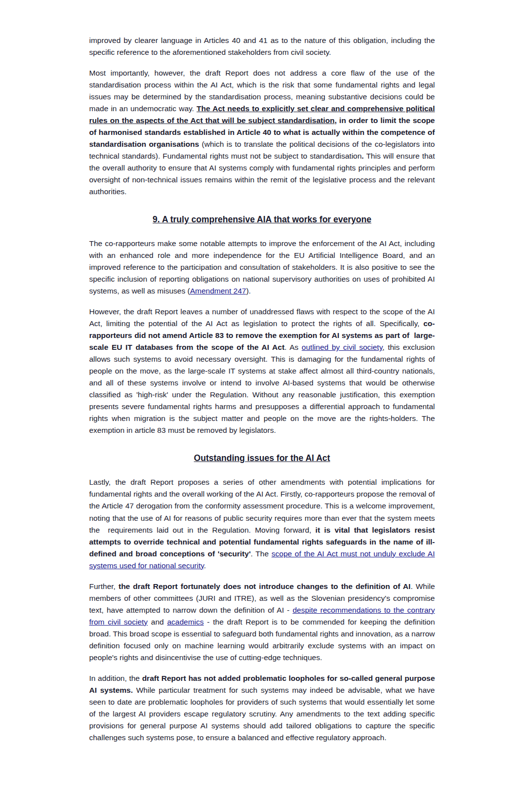improved by clearer language in Articles 40 and 41 as to the nature of this obligation, including the specific reference to the aforementioned stakeholders from civil society.
Most importantly, however, the draft Report does not address a core flaw of the use of the standardisation process within the AI Act, which is the risk that some fundamental rights and legal issues may be determined by the standardisation process, meaning substantive decisions could be made in an undemocratic way. The Act needs to explicitly set clear and comprehensive political rules on the aspects of the Act that will be subject standardisation, in order to limit the scope of harmonised standards established in Article 40 to what is actually within the competence of standardisation organisations (which is to translate the political decisions of the co-legislators into technical standards). Fundamental rights must not be subject to standardisation. This will ensure that the overall authority to ensure that AI systems comply with fundamental rights principles and perform oversight of non-technical issues remains within the remit of the legislative process and the relevant authorities.
9. A truly comprehensive AIA that works for everyone
The co-rapporteurs make some notable attempts to improve the enforcement of the AI Act, including with an enhanced role and more independence for the EU Artificial Intelligence Board, and an improved reference to the participation and consultation of stakeholders. It is also positive to see the specific inclusion of reporting obligations on national supervisory authorities on uses of prohibited AI systems, as well as misuses (Amendment 247).
However, the draft Report leaves a number of unaddressed flaws with respect to the scope of the AI Act, limiting the potential of the AI Act as legislation to protect the rights of all. Specifically, co-rapporteurs did not amend Article 83 to remove the exemption for AI systems as part of large-scale EU IT databases from the scope of the AI Act. As outlined by civil society, this exclusion allows such systems to avoid necessary oversight. This is damaging for the fundamental rights of people on the move, as the large-scale IT systems at stake affect almost all third-country nationals, and all of these systems involve or intend to involve AI-based systems that would be otherwise classified as 'high-risk' under the Regulation. Without any reasonable justification, this exemption presents severe fundamental rights harms and presupposes a differential approach to fundamental rights when migration is the subject matter and people on the move are the rights-holders. The exemption in article 83 must be removed by legislators.
Outstanding issues for the AI Act
Lastly, the draft Report proposes a series of other amendments with potential implications for fundamental rights and the overall working of the AI Act. Firstly, co-rapporteurs propose the removal of the Article 47 derogation from the conformity assessment procedure. This is a welcome improvement, noting that the use of AI for reasons of public security requires more than ever that the system meets the requirements laid out in the Regulation. Moving forward, it is vital that legislators resist attempts to override technical and potential fundamental rights safeguards in the name of ill-defined and broad conceptions of 'security'. The scope of the AI Act must not unduly exclude AI systems used for national security.
Further, the draft Report fortunately does not introduce changes to the definition of AI. While members of other committees (JURI and ITRE), as well as the Slovenian presidency's compromise text, have attempted to narrow down the definition of AI - despite recommendations to the contrary from civil society and academics - the draft Report is to be commended for keeping the definition broad. This broad scope is essential to safeguard both fundamental rights and innovation, as a narrow definition focused only on machine learning would arbitrarily exclude systems with an impact on people's rights and disincentivise the use of cutting-edge techniques.
In addition, the draft Report has not added problematic loopholes for so-called general purpose AI systems. While particular treatment for such systems may indeed be advisable, what we have seen to date are problematic loopholes for providers of such systems that would essentially let some of the largest AI providers escape regulatory scrutiny. Any amendments to the text adding specific provisions for general purpose AI systems should add tailored obligations to capture the specific challenges such systems pose, to ensure a balanced and effective regulatory approach.